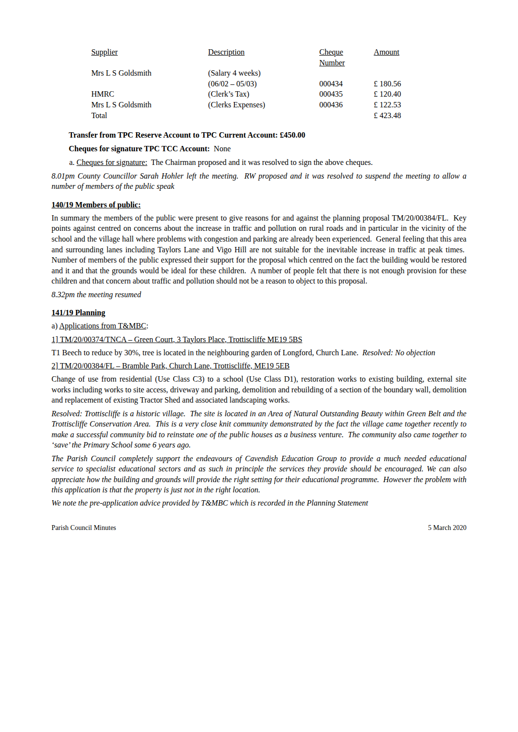| Supplier | Description | Cheque Number | Amount |
| --- | --- | --- | --- |
| Mrs L S Goldsmith | (Salary 4 weeks) | | |
| | (06/02 – 05/03) | 000434 | £ 180.56 |
| HMRC | (Clerk’s Tax) | 000435 | £ 120.40 |
| Mrs L S Goldsmith | (Clerks Expenses) | 000436 | £ 122.53 |
| Total | | | £ 423.48 |
Transfer from TPC Reserve Account to TPC Current Account: £450.00
Cheques for signature TPC TCC Account: None
Cheques for signature: The Chairman proposed and it was resolved to sign the above cheques.
8.01pm County Councillor Sarah Hohler left the meeting. RW proposed and it was resolved to suspend the meeting to allow a number of members of the public speak
140/19 Members of public:
In summary the members of the public were present to give reasons for and against the planning proposal TM/20/00384/FL. Key points against centred on concerns about the increase in traffic and pollution on rural roads and in particular in the vicinity of the school and the village hall where problems with congestion and parking are already been experienced. General feeling that this area and surrounding lanes including Taylors Lane and Vigo Hill are not suitable for the inevitable increase in traffic at peak times. Number of members of the public expressed their support for the proposal which centred on the fact the building would be restored and it and that the grounds would be ideal for these children. A number of people felt that there is not enough provision for these children and that concern about traffic and pollution should not be a reason to object to this proposal.
8.32pm the meeting resumed
141/19 Planning
a) Applications from T&MBC:
1] TM/20/00374/TNCA – Green Court, 3 Taylors Place, Trottiscliffe ME19 5BS
T1 Beech to reduce by 30%, tree is located in the neighbouring garden of Longford, Church Lane. Resolved: No objection
2] TM/20/00384/FL – Bramble Park, Church Lane, Trottiscliffe, ME19 5EB
Change of use from residential (Use Class C3) to a school (Use Class D1), restoration works to existing building, external site works including works to site access, driveway and parking, demolition and rebuilding of a section of the boundary wall, demolition and replacement of existing Tractor Shed and associated landscaping works.
Resolved: Trottiscliffe is a historic village. The site is located in an Area of Natural Outstanding Beauty within Green Belt and the Trottiscliffe Conservation Area. This is a very close knit community demonstrated by the fact the village came together recently to make a successful community bid to reinstate one of the public houses as a business venture. The community also came together to ‘save’ the Primary School some 6 years ago.
The Parish Council completely support the endeavours of Cavendish Education Group to provide a much needed educational service to specialist educational sectors and as such in principle the services they provide should be encouraged. We can also appreciate how the building and grounds will provide the right setting for their educational programme. However the problem with this application is that the property is just not in the right location.
We note the pre-application advice provided by T&MBC which is recorded in the Planning Statement
Parish Council Minutes 5 March 2020